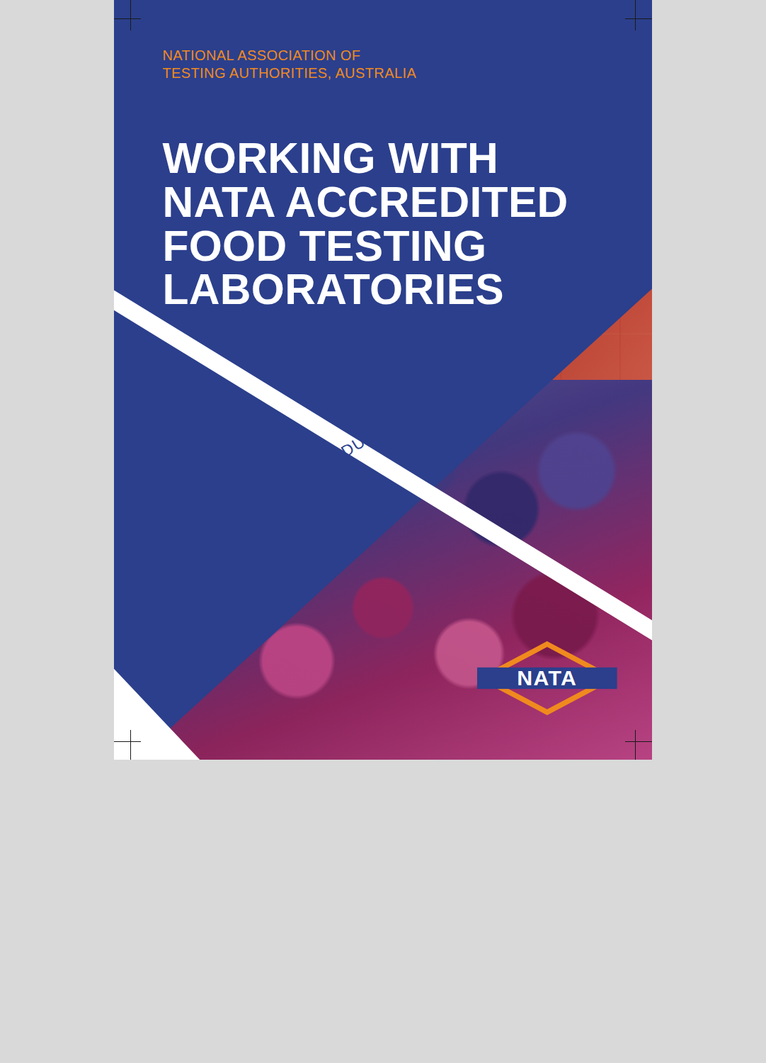National Association of
Testing Authorities, Australia
Working with
NATA Accredited
Food Testing
Laboratories
Industry User Guide No. 1
NATA